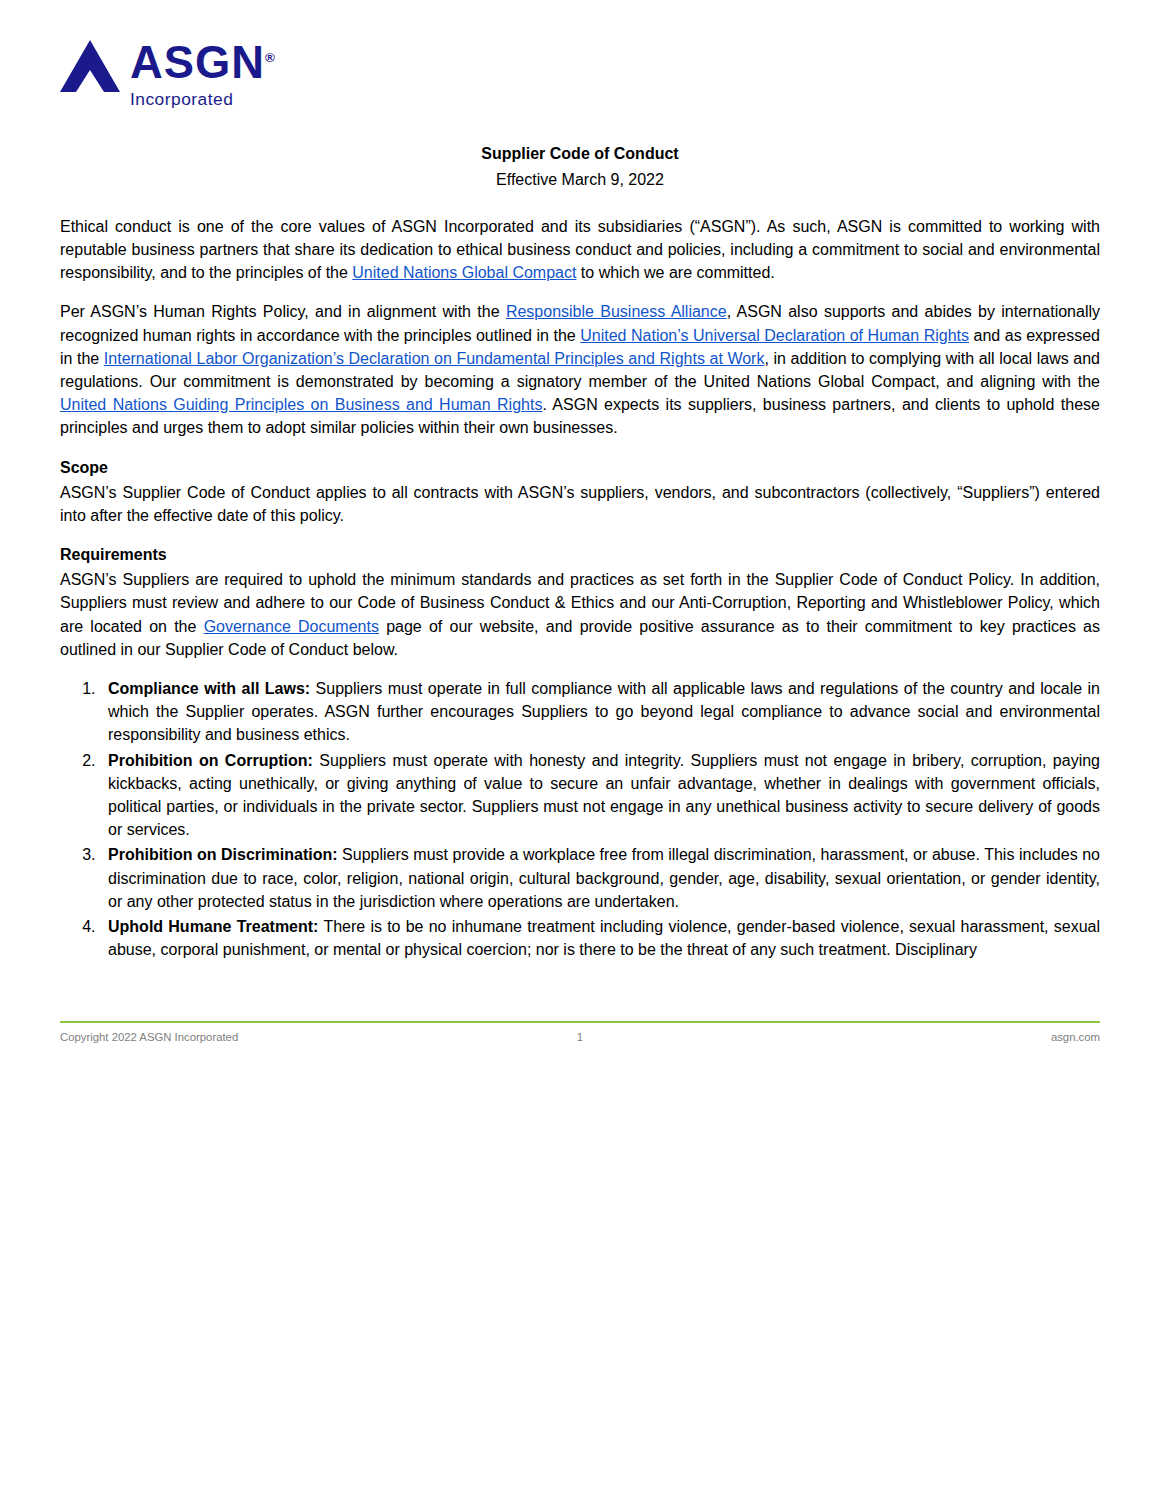ASGN®
Incorporated
Supplier Code of Conduct
Effective March 9, 2022
Ethical conduct is one of the core values of ASGN Incorporated and its subsidiaries (“ASGN”). As such, ASGN is committed to working with reputable business partners that share its dedication to ethical business conduct and policies, including a commitment to social and environmental responsibility, and to the principles of the United Nations Global Compact to which we are committed.
Per ASGN’s Human Rights Policy, and in alignment with the Responsible Business Alliance, ASGN also supports and abides by internationally recognized human rights in accordance with the principles outlined in the United Nation’s Universal Declaration of Human Rights and as expressed in the International Labor Organization’s Declaration on Fundamental Principles and Rights at Work, in addition to complying with all local laws and regulations. Our commitment is demonstrated by becoming a signatory member of the United Nations Global Compact, and aligning with the United Nations Guiding Principles on Business and Human Rights. ASGN expects its suppliers, business partners, and clients to uphold these principles and urges them to adopt similar policies within their own businesses.
Scope
ASGN’s Supplier Code of Conduct applies to all contracts with ASGN’s suppliers, vendors, and subcontractors (collectively, “Suppliers”) entered into after the effective date of this policy.
Requirements
ASGN’s Suppliers are required to uphold the minimum standards and practices as set forth in the Supplier Code of Conduct Policy. In addition, Suppliers must review and adhere to our Code of Business Conduct & Ethics and our Anti-Corruption, Reporting and Whistleblower Policy, which are located on the Governance Documents page of our website, and provide positive assurance as to their commitment to key practices as outlined in our Supplier Code of Conduct below.
Compliance with all Laws: Suppliers must operate in full compliance with all applicable laws and regulations of the country and locale in which the Supplier operates. ASGN further encourages Suppliers to go beyond legal compliance to advance social and environmental responsibility and business ethics.
Prohibition on Corruption: Suppliers must operate with honesty and integrity. Suppliers must not engage in bribery, corruption, paying kickbacks, acting unethically, or giving anything of value to secure an unfair advantage, whether in dealings with government officials, political parties, or individuals in the private sector. Suppliers must not engage in any unethical business activity to secure delivery of goods or services.
Prohibition on Discrimination: Suppliers must provide a workplace free from illegal discrimination, harassment, or abuse. This includes no discrimination due to race, color, religion, national origin, cultural background, gender, age, disability, sexual orientation, or gender identity, or any other protected status in the jurisdiction where operations are undertaken.
Uphold Humane Treatment: There is to be no inhumane treatment including violence, gender-based violence, sexual harassment, sexual abuse, corporal punishment, or mental or physical coercion; nor is there to be the threat of any such treatment. Disciplinary
Copyright 2022 ASGN Incorporated
1
asgn.com